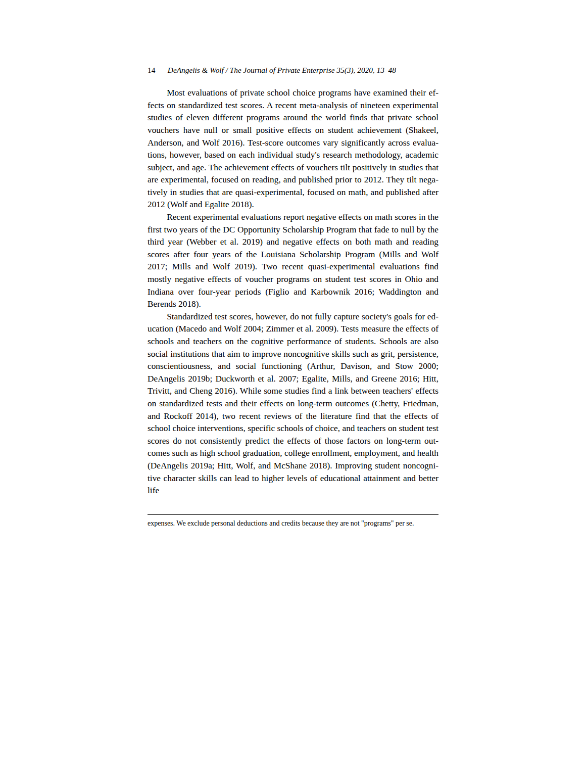14 DeAngelis & Wolf / The Journal of Private Enterprise 35(3), 2020, 13–48
Most evaluations of private school choice programs have examined their effects on standardized test scores. A recent meta-analysis of nineteen experimental studies of eleven different programs around the world finds that private school vouchers have null or small positive effects on student achievement (Shakeel, Anderson, and Wolf 2016). Test-score outcomes vary significantly across evaluations, however, based on each individual study's research methodology, academic subject, and age. The achievement effects of vouchers tilt positively in studies that are experimental, focused on reading, and published prior to 2012. They tilt negatively in studies that are quasi-experimental, focused on math, and published after 2012 (Wolf and Egalite 2018).
Recent experimental evaluations report negative effects on math scores in the first two years of the DC Opportunity Scholarship Program that fade to null by the third year (Webber et al. 2019) and negative effects on both math and reading scores after four years of the Louisiana Scholarship Program (Mills and Wolf 2017; Mills and Wolf 2019). Two recent quasi-experimental evaluations find mostly negative effects of voucher programs on student test scores in Ohio and Indiana over four-year periods (Figlio and Karbownik 2016; Waddington and Berends 2018).
Standardized test scores, however, do not fully capture society's goals for education (Macedo and Wolf 2004; Zimmer et al. 2009). Tests measure the effects of schools and teachers on the cognitive performance of students. Schools are also social institutions that aim to improve noncognitive skills such as grit, persistence, conscientiousness, and social functioning (Arthur, Davison, and Stow 2000; DeAngelis 2019b; Duckworth et al. 2007; Egalite, Mills, and Greene 2016; Hitt, Trivitt, and Cheng 2016). While some studies find a link between teachers' effects on standardized tests and their effects on long-term outcomes (Chetty, Friedman, and Rockoff 2014), two recent reviews of the literature find that the effects of school choice interventions, specific schools of choice, and teachers on student test scores do not consistently predict the effects of those factors on long-term outcomes such as high school graduation, college enrollment, employment, and health (DeAngelis 2019a; Hitt, Wolf, and McShane 2018). Improving student noncognitive character skills can lead to higher levels of educational attainment and better life
expenses. We exclude personal deductions and credits because they are not "programs" per se.